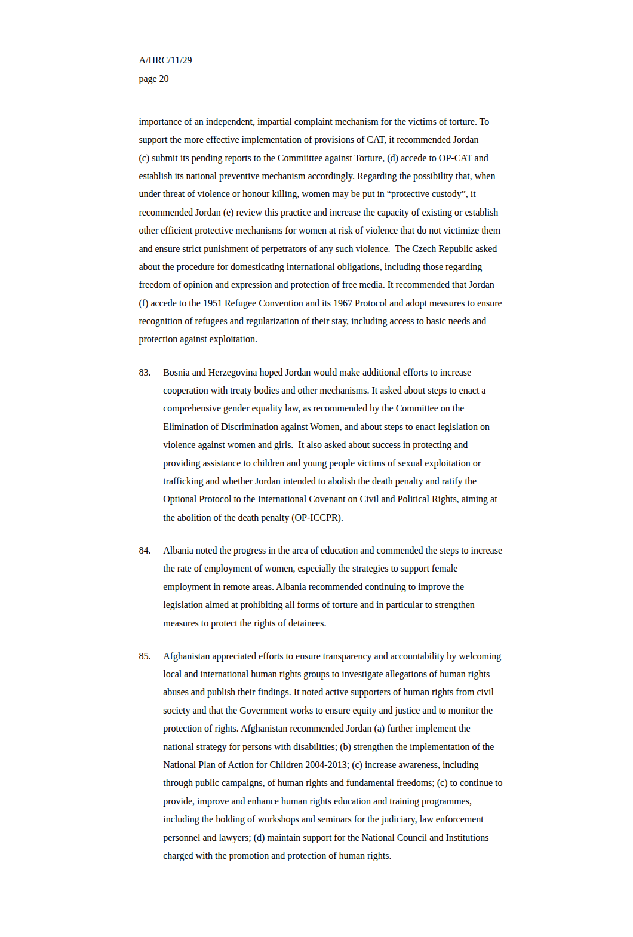A/HRC/11/29
page 20
importance of an independent, impartial complaint mechanism for the victims of torture. To support the more effective implementation of provisions of CAT, it recommended Jordan (c) submit its pending reports to the Commiittee against Torture, (d) accede to OP-CAT and establish its national preventive mechanism accordingly. Regarding the possibility that, when under threat of violence or honour killing, women may be put in “protective custody”, it recommended Jordan (e) review this practice and increase the capacity of existing or establish other efficient protective mechanisms for women at risk of violence that do not victimize them and ensure strict punishment of perpetrators of any such violence. The Czech Republic asked about the procedure for domesticating international obligations, including those regarding freedom of opinion and expression and protection of free media. It recommended that Jordan (f) accede to the 1951 Refugee Convention and its 1967 Protocol and adopt measures to ensure recognition of refugees and regularization of their stay, including access to basic needs and protection against exploitation.
83.
Bosnia and Herzegovina hoped Jordan would make additional efforts to increase cooperation with treaty bodies and other mechanisms. It asked about steps to enact a comprehensive gender equality law, as recommended by the Committee on the Elimination of Discrimination against Women, and about steps to enact legislation on violence against women and girls. It also asked about success in protecting and providing assistance to children and young people victims of sexual exploitation or trafficking and whether Jordan intended to abolish the death penalty and ratify the Optional Protocol to the International Covenant on Civil and Political Rights, aiming at the abolition of the death penalty (OP-ICCPR).
84.
Albania noted the progress in the area of education and commended the steps to increase the rate of employment of women, especially the strategies to support female employment in remote areas. Albania recommended continuing to improve the legislation aimed at prohibiting all forms of torture and in particular to strengthen measures to protect the rights of detainees.
85.
Afghanistan appreciated efforts to ensure transparency and accountability by welcoming local and international human rights groups to investigate allegations of human rights abuses and publish their findings. It noted active supporters of human rights from civil society and that the Government works to ensure equity and justice and to monitor the protection of rights. Afghanistan recommended Jordan (a) further implement the national strategy for persons with disabilities; (b) strengthen the implementation of the National Plan of Action for Children 2004-2013; (c) increase awareness, including through public campaigns, of human rights and fundamental freedoms; (c) to continue to provide, improve and enhance human rights education and training programmes, including the holding of workshops and seminars for the judiciary, law enforcement personnel and lawyers; (d) maintain support for the National Council and Institutions charged with the promotion and protection of human rights.